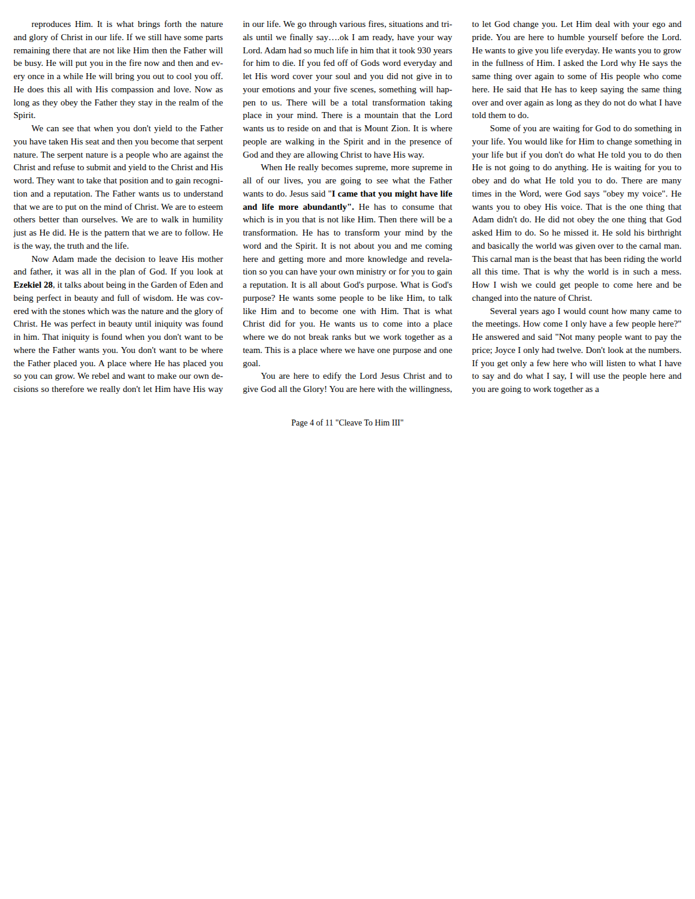reproduces Him. It is what brings forth the nature and glory of Christ in our life. If we still have some parts remaining there that are not like Him then the Father will be busy. He will put you in the fire now and then and every once in a while He will bring you out to cool you off. He does this all with His compassion and love. Now as long as they obey the Father they stay in the realm of the Spirit.
We can see that when you don't yield to the Father you have taken His seat and then you become that serpent nature. The serpent nature is a people who are against the Christ and refuse to submit and yield to the Christ and His word. They want to take that position and to gain recognition and a reputation. The Father wants us to understand that we are to put on the mind of Christ. We are to esteem others better than ourselves. We are to walk in humility just as He did. He is the pattern that we are to follow. He is the way, the truth and the life.
Now Adam made the decision to leave His mother and father, it was all in the plan of God. If you look at Ezekiel 28, it talks about being in the Garden of Eden and being perfect in beauty and full of wisdom. He was covered with the stones which was the nature and the glory of Christ. He was perfect in beauty until iniquity was found in him. That iniquity is found when you don't want to be where the Father wants you. You don't want to be where the Father placed you. A place where He has placed you so you can grow. We rebel and want to make our own decisions so therefore we really don't let Him have His way in our life. We go through various fires, situations and trials until we finally say….ok I am ready, have your way Lord. Adam had so much life in him that it took 930 years for him to die. If you fed off of Gods word everyday and let His word cover your soul and you did not give in to your emotions and your five scenes, something will happen to us. There will be a total transformation taking place in your mind. There is a mountain that the Lord wants us to reside on and that is Mount Zion. It is where people are walking in the Spirit and in the presence of God and they are allowing Christ to have His way.
When He really becomes supreme, more supreme in all of our lives, you are going to see what the Father wants to do. Jesus said "I came that you might have life and life more abundantly". He has to consume that which is in you that is not like Him. Then there will be a transformation. He has to transform your mind by the word and the Spirit. It is not about you and me coming here and getting more and more knowledge and revelation so you can have your own ministry or for you to gain a reputation. It is all about God's purpose. What is God's purpose? He wants some people to be like Him, to talk like Him and to become one with Him. That is what Christ did for you. He wants us to come into a place where we do not break ranks but we work together as a team. This is a place where we have one purpose and one goal.
You are here to edify the Lord Jesus Christ and to give God all the Glory! You are here with the willingness, to let God change you. Let Him deal with your ego and pride. You are here to humble yourself before the Lord. He wants to give you life everyday. He wants you to grow in the fullness of Him. I asked the Lord why He says the same thing over again to some of His people who come here. He said that He has to keep saying the same thing over and over again as long as they do not do what I have told them to do.
Some of you are waiting for God to do something in your life. You would like for Him to change something in your life but if you don't do what He told you to do then He is not going to do anything. He is waiting for you to obey and do what He told you to do. There are many times in the Word, were God says "obey my voice". He wants you to obey His voice. That is the one thing that Adam didn't do. He did not obey the one thing that God asked Him to do. So he missed it. He sold his birthright and basically the world was given over to the carnal man. This carnal man is the beast that has been riding the world all this time. That is why the world is in such a mess. How I wish we could get people to come here and be changed into the nature of Christ.
Several years ago I would count how many came to the meetings. How come I only have a few people here?" He answered and said "Not many people want to pay the price; Joyce I only had twelve. Don't look at the numbers. If you get only a few here who will listen to what I have to say and do what I say, I will use the people here and you are going to work together as a
Page 4 of 11 "Cleave To Him III"